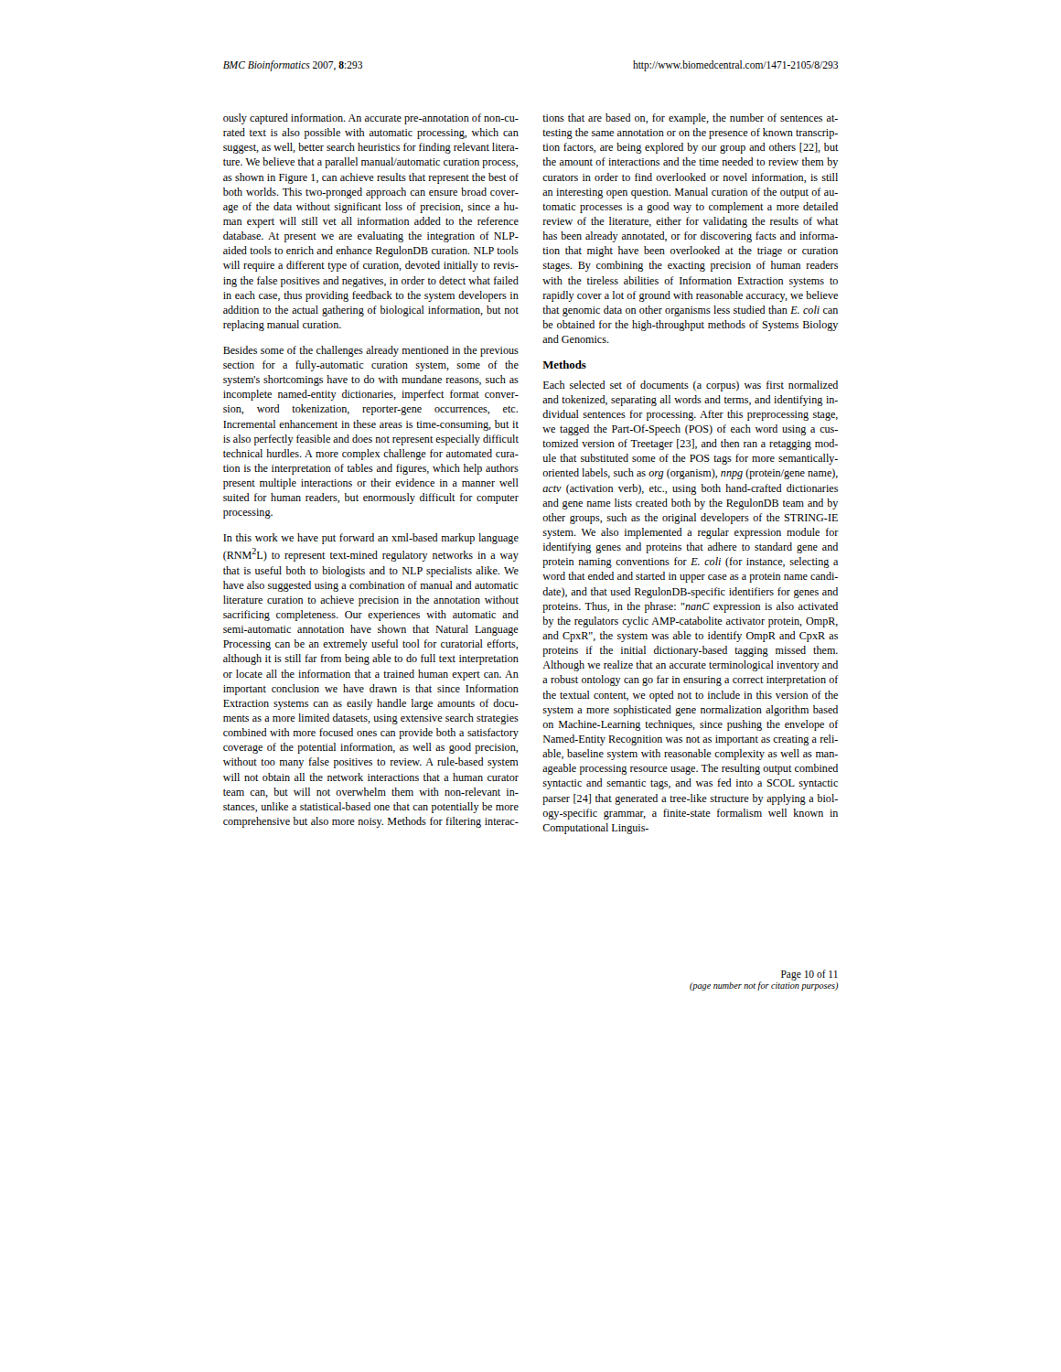BMC Bioinformatics 2007, 8:293
http://www.biomedcentral.com/1471-2105/8/293
ously captured information. An accurate pre-annotation of non-curated text is also possible with automatic processing, which can suggest, as well, better search heuristics for finding relevant literature. We believe that a parallel manual/automatic curation process, as shown in Figure 1, can achieve results that represent the best of both worlds. This two-pronged approach can ensure broad coverage of the data without significant loss of precision, since a human expert will still vet all information added to the reference database. At present we are evaluating the integration of NLP-aided tools to enrich and enhance RegulonDB curation. NLP tools will require a different type of curation, devoted initially to revising the false positives and negatives, in order to detect what failed in each case, thus providing feedback to the system developers in addition to the actual gathering of biological information, but not replacing manual curation.
Besides some of the challenges already mentioned in the previous section for a fully-automatic curation system, some of the system's shortcomings have to do with mundane reasons, such as incomplete named-entity dictionaries, imperfect format conversion, word tokenization, reporter-gene occurrences, etc. Incremental enhancement in these areas is time-consuming, but it is also perfectly feasible and does not represent especially difficult technical hurdles. A more complex challenge for automated curation is the interpretation of tables and figures, which help authors present multiple interactions or their evidence in a manner well suited for human readers, but enormously difficult for computer processing.
In this work we have put forward an xml-based markup language (RNM2L) to represent text-mined regulatory networks in a way that is useful both to biologists and to NLP specialists alike. We have also suggested using a combination of manual and automatic literature curation to achieve precision in the annotation without sacrificing completeness. Our experiences with automatic and semi-automatic annotation have shown that Natural Language Processing can be an extremely useful tool for curatorial efforts, although it is still far from being able to do full text interpretation or locate all the information that a trained human expert can. An important conclusion we have drawn is that since Information Extraction systems can as easily handle large amounts of documents as a more limited datasets, using extensive search strategies combined with more focused ones can provide both a satisfactory coverage of the potential information, as well as good precision, without too many false positives to review. A rule-based system will not obtain all the network interactions that a human curator team can, but will not overwhelm them with non-relevant instances, unlike a statistical-based one that can potentially be more comprehensive but also more noisy. Methods for filtering interactions that are based on, for example, the number of sentences attesting the same annotation or on the presence of known transcription factors, are being explored by our group and others [22], but the amount of interactions and the time needed to review them by curators in order to find overlooked or novel information, is still an interesting open question. Manual curation of the output of automatic processes is a good way to complement a more detailed review of the literature, either for validating the results of what has been already annotated, or for discovering facts and information that might have been overlooked at the triage or curation stages. By combining the exacting precision of human readers with the tireless abilities of Information Extraction systems to rapidly cover a lot of ground with reasonable accuracy, we believe that genomic data on other organisms less studied than E. coli can be obtained for the high-throughput methods of Systems Biology and Genomics.
Methods
Each selected set of documents (a corpus) was first normalized and tokenized, separating all words and terms, and identifying individual sentences for processing. After this preprocessing stage, we tagged the Part-Of-Speech (POS) of each word using a customized version of Treetager [23], and then ran a retagging module that substituted some of the POS tags for more semantically-oriented labels, such as org (organism), nnpg (protein/gene name), actv (activation verb), etc., using both hand-crafted dictionaries and gene name lists created both by the RegulonDB team and by other groups, such as the original developers of the STRING-IE system. We also implemented a regular expression module for identifying genes and proteins that adhere to standard gene and protein naming conventions for E. coli (for instance, selecting a word that ended and started in upper case as a protein name candidate), and that used RegulonDB-specific identifiers for genes and proteins. Thus, in the phrase: "nanC expression is also activated by the regulators cyclic AMP-catabolite activator protein, OmpR, and CpxR", the system was able to identify OmpR and CpxR as proteins if the initial dictionary-based tagging missed them. Although we realize that an accurate terminological inventory and a robust ontology can go far in ensuring a correct interpretation of the textual content, we opted not to include in this version of the system a more sophisticated gene normalization algorithm based on Machine-Learning techniques, since pushing the envelope of Named-Entity Recognition was not as important as creating a reliable, baseline system with reasonable complexity as well as manageable processing resource usage. The resulting output combined syntactic and semantic tags, and was fed into a SCOL syntactic parser [24] that generated a tree-like structure by applying a biology-specific grammar, a finite-state formalism well known in Computational Linguis-
Page 10 of 11
(page number not for citation purposes)